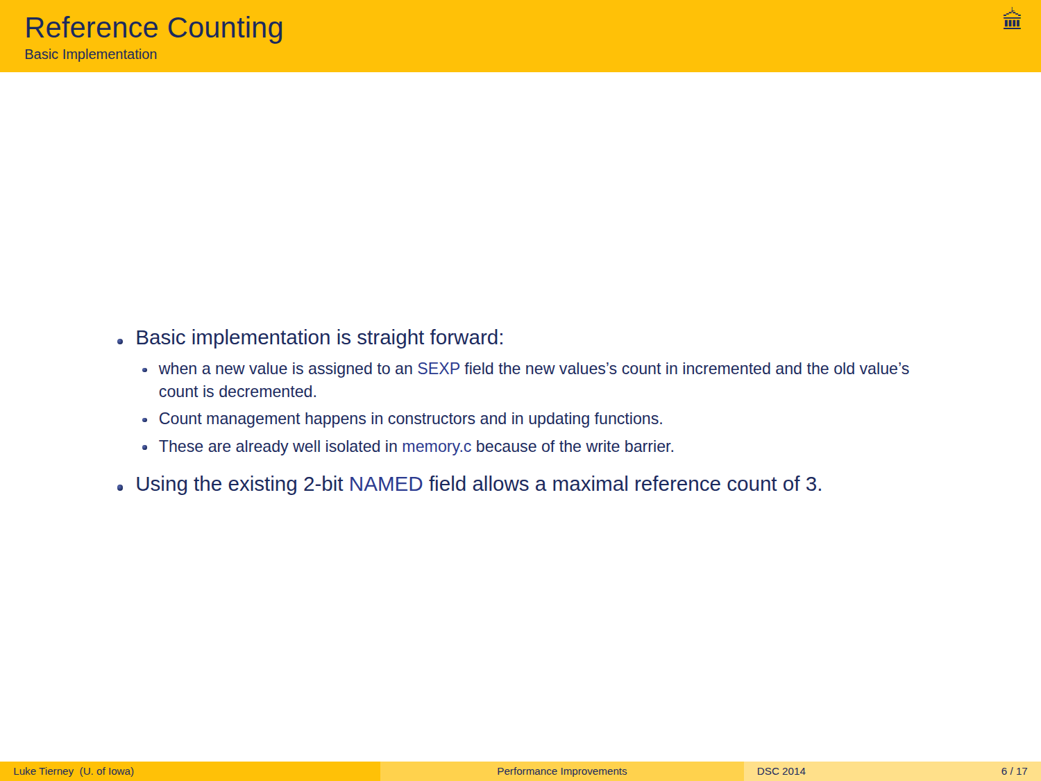Reference Counting
Basic Implementation
L 🏛
Basic implementation is straight forward:
when a new value is assigned to an SEXP field the new values’s count in incremented and the old value’s count is decremented.
Count management happens in constructors and in updating functions.
These are already well isolated in memory.c because of the write barrier.
Using the existing 2-bit NAMED field allows a maximal reference count of 3.
Luke Tierney (U. of Iowa)
Performance Improvements
DSC 20146 / 17